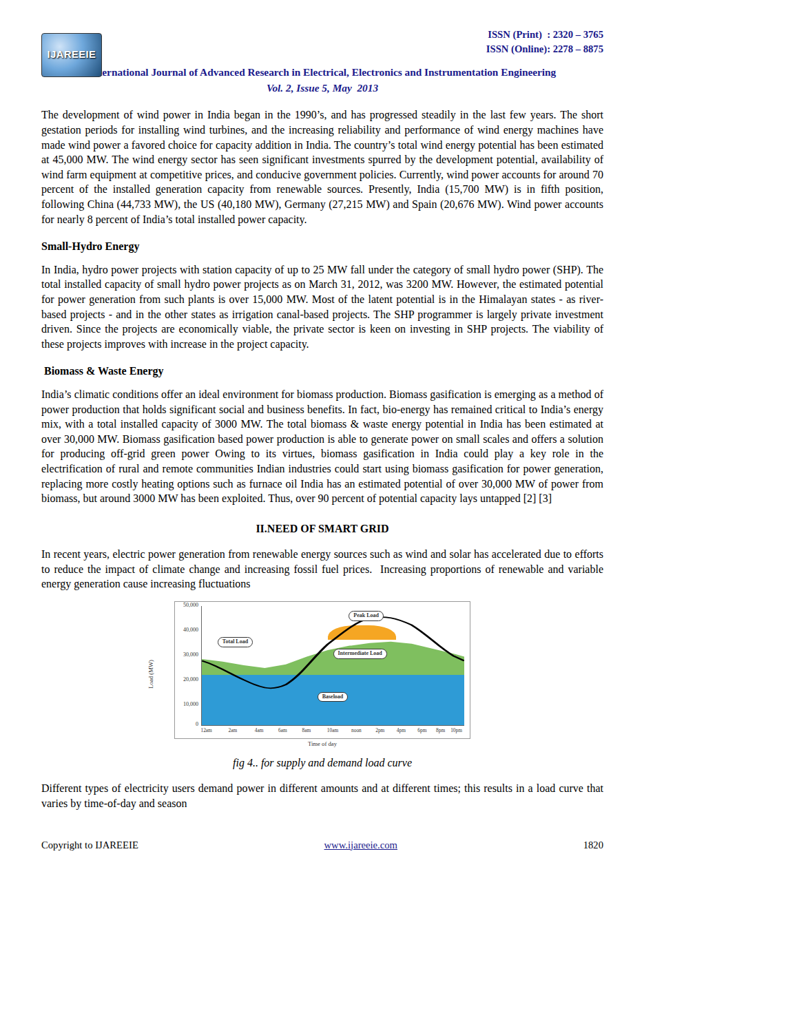IJAREEIE
ISSN (Print) : 2320 – 3765
ISSN (Online): 2278 – 8875
International Journal of Advanced Research in Electrical, Electronics and Instrumentation Engineering
Vol. 2, Issue 5, May 2013
The development of wind power in India began in the 1990’s, and has progressed steadily in the last few years. The short gestation periods for installing wind turbines, and the increasing reliability and performance of wind energy machines have made wind power a favored choice for capacity addition in India. The country’s total wind energy potential has been estimated at 45,000 MW. The wind energy sector has seen significant investments spurred by the development potential, availability of wind farm equipment at competitive prices, and conducive government policies. Currently, wind power accounts for around 70 percent of the installed generation capacity from renewable sources. Presently, India (15,700 MW) is in fifth position, following China (44,733 MW), the US (40,180 MW), Germany (27,215 MW) and Spain (20,676 MW). Wind power accounts for nearly 8 percent of India’s total installed power capacity.
Small-Hydro Energy
In India, hydro power projects with station capacity of up to 25 MW fall under the category of small hydro power (SHP). The total installed capacity of small hydro power projects as on March 31, 2012, was 3200 MW. However, the estimated potential for power generation from such plants is over 15,000 MW. Most of the latent potential is in the Himalayan states - as river-based projects - and in the other states as irrigation canal-based projects. The SHP programmer is largely private investment driven. Since the projects are economically viable, the private sector is keen on investing in SHP projects. The viability of these projects improves with increase in the project capacity.
Biomass & Waste Energy
India’s climatic conditions offer an ideal environment for biomass production. Biomass gasification is emerging as a method of power production that holds significant social and business benefits. In fact, bio-energy has remained critical to India’s energy mix, with a total installed capacity of 3000 MW. The total biomass & waste energy potential in India has been estimated at over 30,000 MW. Biomass gasification based power production is able to generate power on small scales and offers a solution for producing off-grid green power Owing to its virtues, biomass gasification in India could play a key role in the electrification of rural and remote communities Indian industries could start using biomass gasification for power generation, replacing more costly heating options such as furnace oil India has an estimated potential of over 30,000 MW of power from biomass, but around 3000 MW has been exploited. Thus, over 90 percent of potential capacity lays untapped [2] [3]
II.NEED OF SMART GRID
In recent years, electric power generation from renewable energy sources such as wind and solar has accelerated due to efforts to reduce the impact of climate change and increasing fossil fuel prices. Increasing proportions of renewable and variable energy generation cause increasing fluctuations
Load (MW)
50,000
40,000
30,000
20,000
10,000
0
Peak Load
Intermediate Load
Baseload
Total Load
12am 2am 4am 6am 8am 10am noon 2pm 4pm 6pm 8pm 10pm
Time of day
fig 4.. for supply and demand load curve
Different types of electricity users demand power in different amounts and at different times; this results in a load curve that varies by time-of-day and season
Copyright to IJAREEIE
www.ijareeie.com
1820